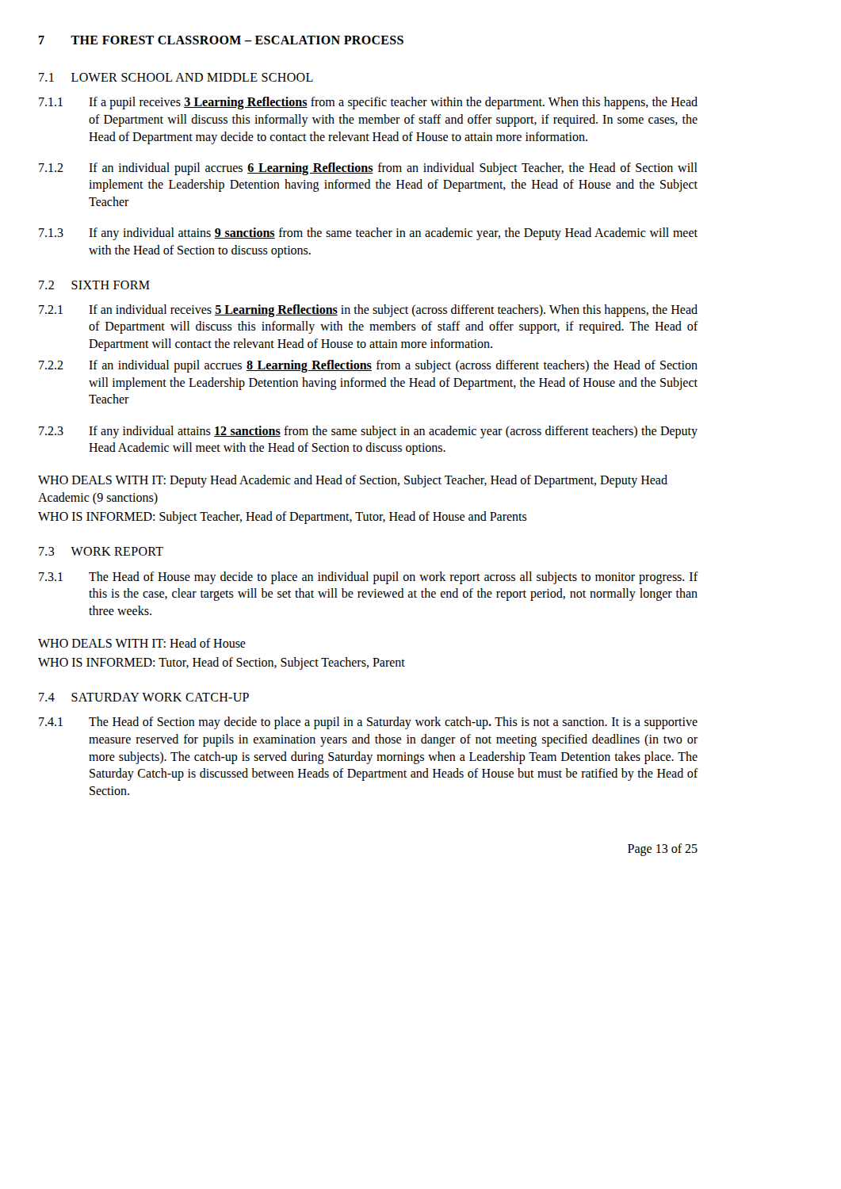7 THE FOREST CLASSROOM – ESCALATION PROCESS
7.1 LOWER SCHOOL AND MIDDLE SCHOOL
7.1.1
If a pupil receives 3 Learning Reflections from a specific teacher within the department. When this happens, the Head of Department will discuss this informally with the member of staff and offer support, if required. In some cases, the Head of Department may decide to contact the relevant Head of House to attain more information.
7.1.2
If an individual pupil accrues 6 Learning Reflections from an individual Subject Teacher, the Head of Section will implement the Leadership Detention having informed the Head of Department, the Head of House and the Subject Teacher
7.1.3
If any individual attains 9 sanctions from the same teacher in an academic year, the Deputy Head Academic will meet with the Head of Section to discuss options.
7.2 SIXTH FORM
7.2.1
If an individual receives 5 Learning Reflections in the subject (across different teachers). When this happens, the Head of Department will discuss this informally with the members of staff and offer support, if required. The Head of Department will contact the relevant Head of House to attain more information.
7.2.2
If an individual pupil accrues 8 Learning Reflections from a subject (across different teachers) the Head of Section will implement the Leadership Detention having informed the Head of Department, the Head of House and the Subject Teacher
7.2.3
If any individual attains 12 sanctions from the same subject in an academic year (across different teachers) the Deputy Head Academic will meet with the Head of Section to discuss options.
WHO DEALS WITH IT: Deputy Head Academic and Head of Section, Subject Teacher, Head of Department, Deputy Head Academic (9 sanctions)
WHO IS INFORMED: Subject Teacher, Head of Department, Tutor, Head of House and Parents
7.3 WORK REPORT
7.3.1
The Head of House may decide to place an individual pupil on work report across all subjects to monitor progress. If this is the case, clear targets will be set that will be reviewed at the end of the report period, not normally longer than three weeks.
WHO DEALS WITH IT: Head of House
WHO IS INFORMED: Tutor, Head of Section, Subject Teachers, Parent
7.4 SATURDAY WORK CATCH-UP
7.4.1
The Head of Section may decide to place a pupil in a Saturday work catch-up. This is not a sanction. It is a supportive measure reserved for pupils in examination years and those in danger of not meeting specified deadlines (in two or more subjects). The catch-up is served during Saturday mornings when a Leadership Team Detention takes place. The Saturday Catch-up is discussed between Heads of Department and Heads of House but must be ratified by the Head of Section.
Page 13 of 25